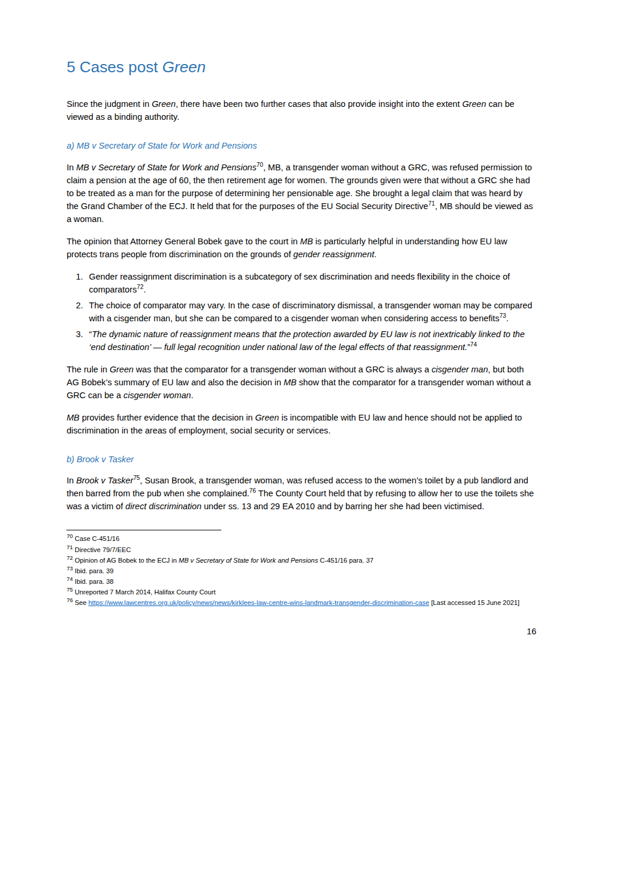5 Cases post Green
Since the judgment in Green, there have been two further cases that also provide insight into the extent Green can be viewed as a binding authority.
a) MB v Secretary of State for Work and Pensions
In MB v Secretary of State for Work and Pensions70, MB, a transgender woman without a GRC, was refused permission to claim a pension at the age of 60, the then retirement age for women. The grounds given were that without a GRC she had to be treated as a man for the purpose of determining her pensionable age. She brought a legal claim that was heard by the Grand Chamber of the ECJ. It held that for the purposes of the EU Social Security Directive71, MB should be viewed as a woman.
The opinion that Attorney General Bobek gave to the court in MB is particularly helpful in understanding how EU law protects trans people from discrimination on the grounds of gender reassignment.
Gender reassignment discrimination is a subcategory of sex discrimination and needs flexibility in the choice of comparators72.
The choice of comparator may vary. In the case of discriminatory dismissal, a transgender woman may be compared with a cisgender man, but she can be compared to a cisgender woman when considering access to benefits73.
“The dynamic nature of reassignment means that the protection awarded by EU law is not inextricably linked to the ‘end destination’ — full legal recognition under national law of the legal effects of that reassignment.”74
The rule in Green was that the comparator for a transgender woman without a GRC is always a cisgender man, but both AG Bobek’s summary of EU law and also the decision in MB show that the comparator for a transgender woman without a GRC can be a cisgender woman.
MB provides further evidence that the decision in Green is incompatible with EU law and hence should not be applied to discrimination in the areas of employment, social security or services.
b) Brook v Tasker
In Brook v Tasker75, Susan Brook, a transgender woman, was refused access to the women’s toilet by a pub landlord and then barred from the pub when she complained.76 The County Court held that by refusing to allow her to use the toilets she was a victim of direct discrimination under ss. 13 and 29 EA 2010 and by barring her she had been victimised.
70 Case C-451/16
71 Directive 79/7/EEC
72 Opinion of AG Bobek to the ECJ in MB v Secretary of State for Work and Pensions C-451/16 para. 37
73 Ibid. para. 39
74 Ibid. para. 38
75 Unreported 7 March 2014, Halifax County Court
76 See https://www.lawcentres.org.uk/policy/news/news/kirklees-law-centre-wins-landmark-transgender-discrimination-case [Last accessed 15 June 2021]
16